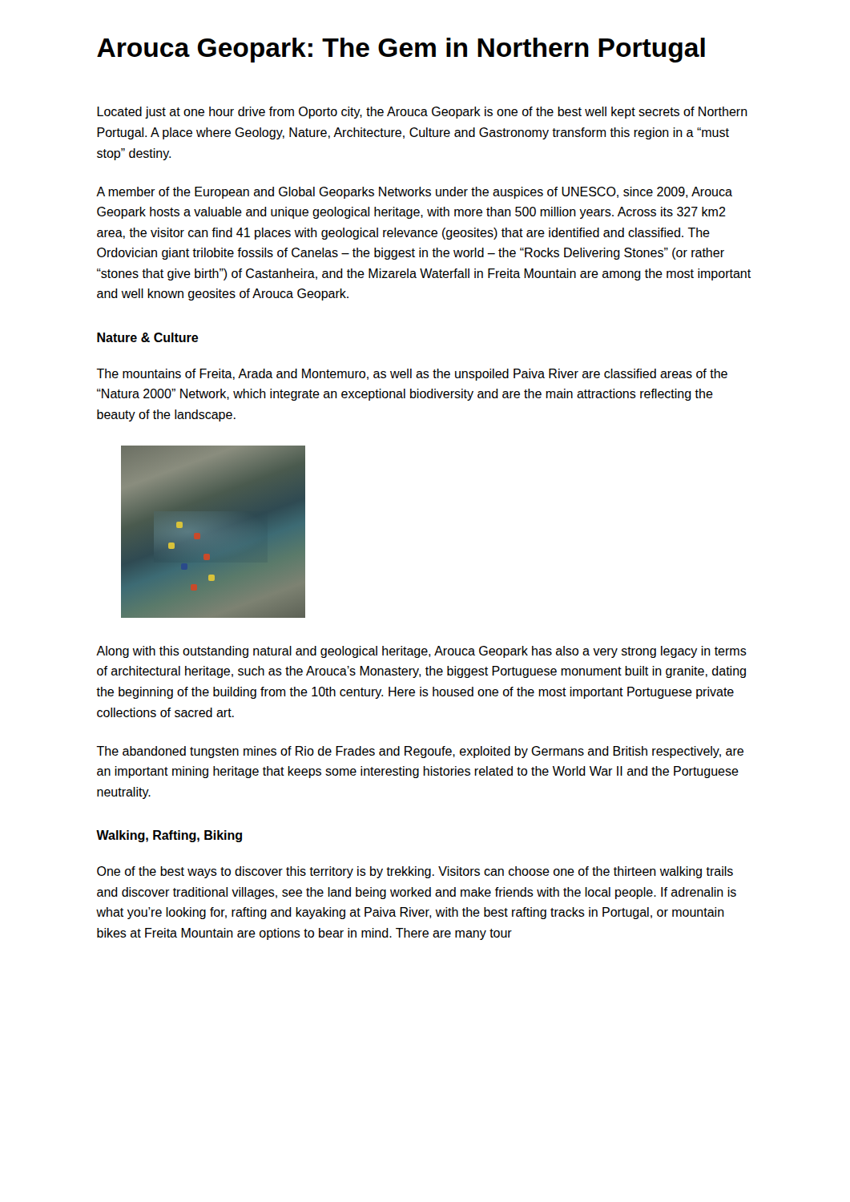Arouca Geopark: The Gem in Northern Portugal
Located just at one hour drive from Oporto city, the Arouca Geopark is one of the best well kept secrets of Northern Portugal. A place where Geology, Nature, Architecture, Culture and Gastronomy transform this region in a “must stop” destiny.
A member of the European and Global Geoparks Networks under the auspices of UNESCO, since 2009, Arouca Geopark hosts a valuable and unique geological heritage, with more than 500 million years. Across its 327 km2 area, the visitor can find 41 places with geological relevance (geosites) that are identified and classified. The Ordovician giant trilobite fossils of Canelas – the biggest in the world – the “Rocks Delivering Stones” (or rather “stones that give birth”) of Castanheira, and the Mizarela Waterfall in Freita Mountain are among the most important and well known geosites of Arouca Geopark.
Nature & Culture
The mountains of Freita, Arada and Montemuro, as well as the unspoiled Paiva River are classified areas of the “Natura 2000” Network, which integrate an exceptional biodiversity and are the main attractions reflecting the beauty of the landscape.
Along with this outstanding natural and geological heritage, Arouca Geopark has also a very strong legacy in terms of architectural heritage, such as the Arouca’s Monastery, the biggest Portuguese monument built in granite, dating the beginning of the building from the 10th century. Here is housed one of the most important Portuguese private collections of sacred art.
The abandoned tungsten mines of Rio de Frades and Regoufe, exploited by Germans and British respectively, are an important mining heritage that keeps some interesting histories related to the World War II and the Portuguese neutrality.
Walking, Rafting, Biking
One of the best ways to discover this territory is by trekking. Visitors can choose one of the thirteen walking trails and discover traditional villages, see the land being worked and make friends with the local people. If adrenalin is what you’re looking for, rafting and kayaking at Paiva River, with the best rafting tracks in Portugal, or mountain bikes at Freita Mountain are options to bear in mind. There are many tour